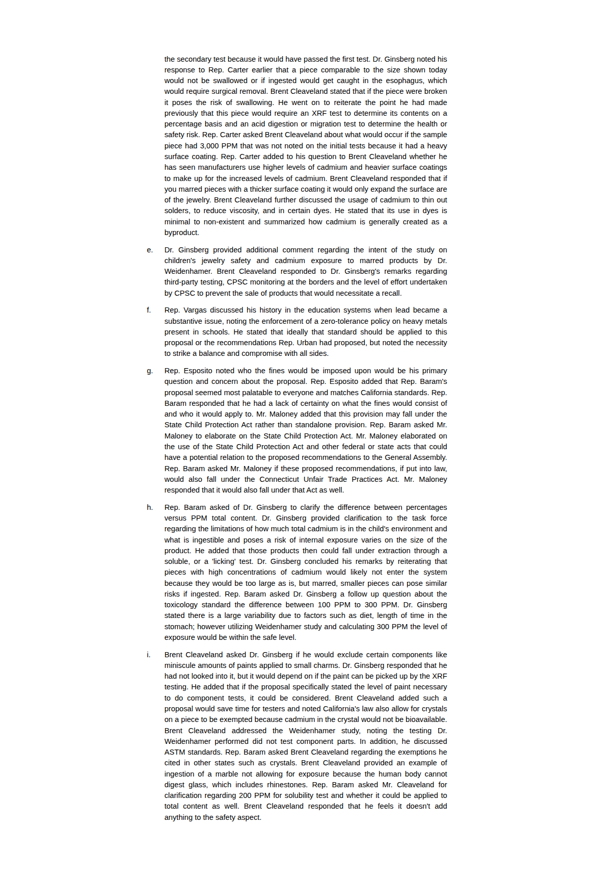the secondary test because it would have passed the first test. Dr. Ginsberg noted his response to Rep. Carter earlier that a piece comparable to the size shown today would not be swallowed or if ingested would get caught in the esophagus, which would require surgical removal. Brent Cleaveland stated that if the piece were broken it poses the risk of swallowing. He went on to reiterate the point he had made previously that this piece would require an XRF test to determine its contents on a percentage basis and an acid digestion or migration test to determine the health or safety risk. Rep. Carter asked Brent Cleaveland about what would occur if the sample piece had 3,000 PPM that was not noted on the initial tests because it had a heavy surface coating. Rep. Carter added to his question to Brent Cleaveland whether he has seen manufacturers use higher levels of cadmium and heavier surface coatings to make up for the increased levels of cadmium. Brent Cleaveland responded that if you marred pieces with a thicker surface coating it would only expand the surface are of the jewelry. Brent Cleaveland further discussed the usage of cadmium to thin out solders, to reduce viscosity, and in certain dyes. He stated that its use in dyes is minimal to non-existent and summarized how cadmium is generally created as a byproduct.
e. Dr. Ginsberg provided additional comment regarding the intent of the study on children's jewelry safety and cadmium exposure to marred products by Dr. Weidenhamer. Brent Cleaveland responded to Dr. Ginsberg's remarks regarding third-party testing, CPSC monitoring at the borders and the level of effort undertaken by CPSC to prevent the sale of products that would necessitate a recall.
f. Rep. Vargas discussed his history in the education systems when lead became a substantive issue, noting the enforcement of a zero-tolerance policy on heavy metals present in schools. He stated that ideally that standard should be applied to this proposal or the recommendations Rep. Urban had proposed, but noted the necessity to strike a balance and compromise with all sides.
g. Rep. Esposito noted who the fines would be imposed upon would be his primary question and concern about the proposal. Rep. Esposito added that Rep. Baram's proposal seemed most palatable to everyone and matches California standards. Rep. Baram responded that he had a lack of certainty on what the fines would consist of and who it would apply to. Mr. Maloney added that this provision may fall under the State Child Protection Act rather than standalone provision. Rep. Baram asked Mr. Maloney to elaborate on the State Child Protection Act. Mr. Maloney elaborated on the use of the State Child Protection Act and other federal or state acts that could have a potential relation to the proposed recommendations to the General Assembly. Rep. Baram asked Mr. Maloney if these proposed recommendations, if put into law, would also fall under the Connecticut Unfair Trade Practices Act. Mr. Maloney responded that it would also fall under that Act as well.
h. Rep. Baram asked of Dr. Ginsberg to clarify the difference between percentages versus PPM total content. Dr. Ginsberg provided clarification to the task force regarding the limitations of how much total cadmium is in the child's environment and what is ingestible and poses a risk of internal exposure varies on the size of the product. He added that those products then could fall under extraction through a soluble, or a 'licking' test. Dr. Ginsberg concluded his remarks by reiterating that pieces with high concentrations of cadmium would likely not enter the system because they would be too large as is, but marred, smaller pieces can pose similar risks if ingested. Rep. Baram asked Dr. Ginsberg a follow up question about the toxicology standard the difference between 100 PPM to 300 PPM. Dr. Ginsberg stated there is a large variability due to factors such as diet, length of time in the stomach; however utilizing Weidenhamer study and calculating 300 PPM the level of exposure would be within the safe level.
i. Brent Cleaveland asked Dr. Ginsberg if he would exclude certain components like miniscule amounts of paints applied to small charms. Dr. Ginsberg responded that he had not looked into it, but it would depend on if the paint can be picked up by the XRF testing. He added that if the proposal specifically stated the level of paint necessary to do component tests, it could be considered. Brent Cleaveland added such a proposal would save time for testers and noted California's law also allow for crystals on a piece to be exempted because cadmium in the crystal would not be bioavailable. Brent Cleaveland addressed the Weidenhamer study, noting the testing Dr. Weidenhamer performed did not test component parts. In addition, he discussed ASTM standards. Rep. Baram asked Brent Cleaveland regarding the exemptions he cited in other states such as crystals. Brent Cleaveland provided an example of ingestion of a marble not allowing for exposure because the human body cannot digest glass, which includes rhinestones. Rep. Baram asked Mr. Cleaveland for clarification regarding 200 PPM for solubility test and whether it could be applied to total content as well. Brent Cleaveland responded that he feels it doesn't add anything to the safety aspect.